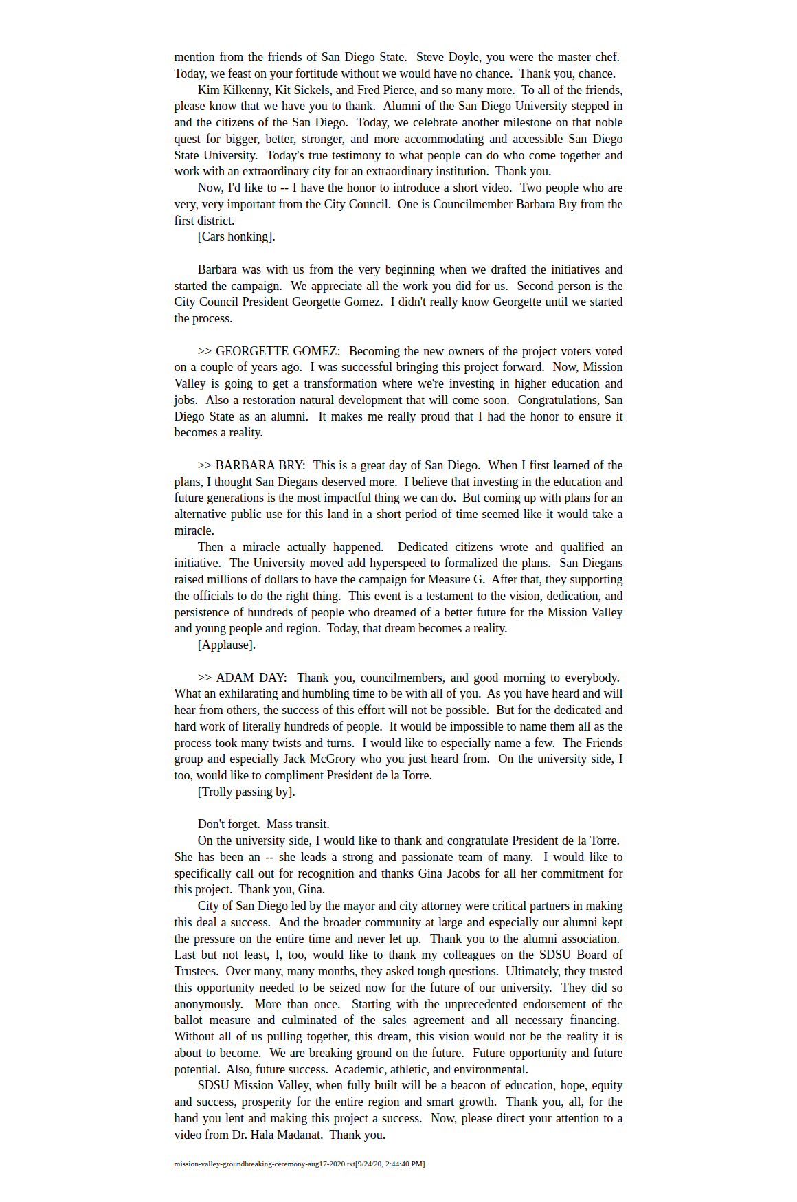mention from the friends of San Diego State. Steve Doyle, you were the master chef. Today, we feast on your fortitude without we would have no chance. Thank you, chance.
Kim Kilkenny, Kit Sickels, and Fred Pierce, and so many more. To all of the friends, please know that we have you to thank. Alumni of the San Diego University stepped in and the citizens of the San Diego. Today, we celebrate another milestone on that noble quest for bigger, better, stronger, and more accommodating and accessible San Diego State University. Today's true testimony to what people can do who come together and work with an extraordinary city for an extraordinary institution. Thank you.
Now, I'd like to -- I have the honor to introduce a short video. Two people who are very, very important from the City Council. One is Councilmember Barbara Bry from the first district.
[Cars honking].
Barbara was with us from the very beginning when we drafted the initiatives and started the campaign. We appreciate all the work you did for us. Second person is the City Council President Georgette Gomez. I didn't really know Georgette until we started the process.
>> GEORGETTE GOMEZ: Becoming the new owners of the project voters voted on a couple of years ago. I was successful bringing this project forward. Now, Mission Valley is going to get a transformation where we're investing in higher education and jobs. Also a restoration natural development that will come soon. Congratulations, San Diego State as an alumni. It makes me really proud that I had the honor to ensure it becomes a reality.
>> BARBARA BRY: This is a great day of San Diego. When I first learned of the plans, I thought San Diegans deserved more. I believe that investing in the education and future generations is the most impactful thing we can do. But coming up with plans for an alternative public use for this land in a short period of time seemed like it would take a miracle.
Then a miracle actually happened. Dedicated citizens wrote and qualified an initiative. The University moved add hyperspeed to formalized the plans. San Diegans raised millions of dollars to have the campaign for Measure G. After that, they supporting the officials to do the right thing. This event is a testament to the vision, dedication, and persistence of hundreds of people who dreamed of a better future for the Mission Valley and young people and region. Today, that dream becomes a reality.
[Applause].
>> ADAM DAY: Thank you, councilmembers, and good morning to everybody. What an exhilarating and humbling time to be with all of you. As you have heard and will hear from others, the success of this effort will not be possible. But for the dedicated and hard work of literally hundreds of people. It would be impossible to name them all as the process took many twists and turns. I would like to especially name a few. The Friends group and especially Jack McGrory who you just heard from. On the university side, I too, would like to compliment President de la Torre.
[Trolly passing by].
Don't forget. Mass transit.
On the university side, I would like to thank and congratulate President de la Torre. She has been an -- she leads a strong and passionate team of many. I would like to specifically call out for recognition and thanks Gina Jacobs for all her commitment for this project. Thank you, Gina.
City of San Diego led by the mayor and city attorney were critical partners in making this deal a success. And the broader community at large and especially our alumni kept the pressure on the entire time and never let up. Thank you to the alumni association. Last but not least, I, too, would like to thank my colleagues on the SDSU Board of Trustees. Over many, many months, they asked tough questions. Ultimately, they trusted this opportunity needed to be seized now for the future of our university. They did so anonymously. More than once. Starting with the unprecedented endorsement of the ballot measure and culminated of the sales agreement and all necessary financing. Without all of us pulling together, this dream, this vision would not be the reality it is about to become. We are breaking ground on the future. Future opportunity and future potential. Also, future success. Academic, athletic, and environmental.
SDSU Mission Valley, when fully built will be a beacon of education, hope, equity and success, prosperity for the entire region and smart growth. Thank you, all, for the hand you lent and making this project a success. Now, please direct your attention to a video from Dr. Hala Madanat. Thank you.
mission-valley-groundbreaking-ceremony-aug17-2020.txt[9/24/20, 2:44:40 PM]